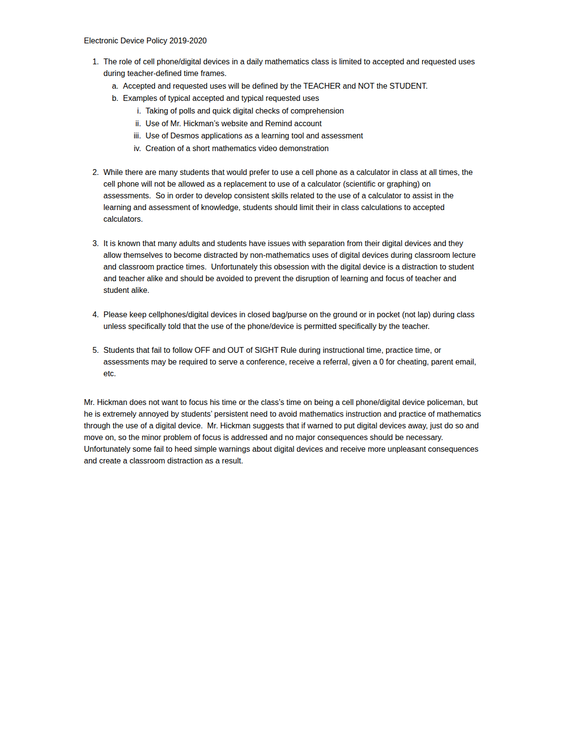Electronic Device Policy 2019-2020
The role of cell phone/digital devices in a daily mathematics class is limited to accepted and requested uses during teacher-defined time frames.
Accepted and requested uses will be defined by the TEACHER and NOT the STUDENT.
Examples of typical accepted and typical requested uses
Taking of polls and quick digital checks of comprehension
Use of Mr. Hickman’s website and Remind account
Use of Desmos applications as a learning tool and assessment
Creation of a short mathematics video demonstration
While there are many students that would prefer to use a cell phone as a calculator in class at all times, the cell phone will not be allowed as a replacement to use of a calculator (scientific or graphing) on assessments. So in order to develop consistent skills related to the use of a calculator to assist in the learning and assessment of knowledge, students should limit their in class calculations to accepted calculators.
It is known that many adults and students have issues with separation from their digital devices and they allow themselves to become distracted by non-mathematics uses of digital devices during classroom lecture and classroom practice times. Unfortunately this obsession with the digital device is a distraction to student and teacher alike and should be avoided to prevent the disruption of learning and focus of teacher and student alike.
Please keep cellphones/digital devices in closed bag/purse on the ground or in pocket (not lap) during class unless specifically told that the use of the phone/device is permitted specifically by the teacher.
Students that fail to follow OFF and OUT of SIGHT Rule during instructional time, practice time, or assessments may be required to serve a conference, receive a referral, given a 0 for cheating, parent email, etc.
Mr. Hickman does not want to focus his time or the class’s time on being a cell phone/digital device policeman, but he is extremely annoyed by students’ persistent need to avoid mathematics instruction and practice of mathematics through the use of a digital device. Mr. Hickman suggests that if warned to put digital devices away, just do so and move on, so the minor problem of focus is addressed and no major consequences should be necessary. Unfortunately some fail to heed simple warnings about digital devices and receive more unpleasant consequences and create a classroom distraction as a result.